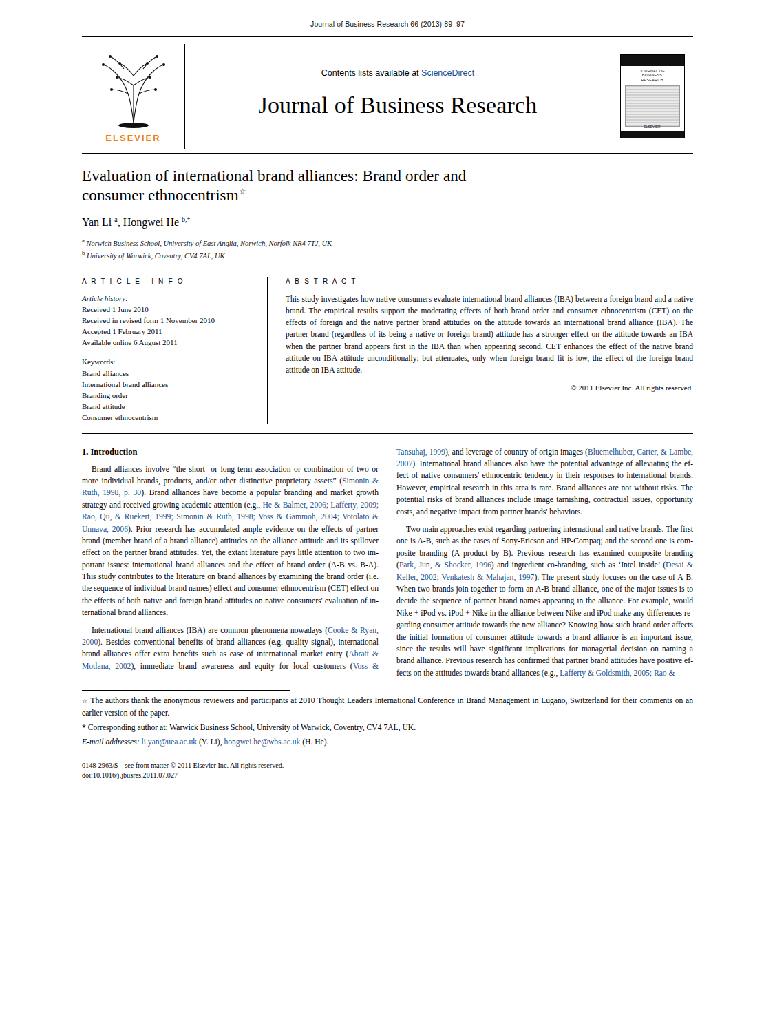Journal of Business Research 66 (2013) 89–97
ELSEVIER
Contents lists available at ScienceDirect
Journal of Business Research
JOURNAL OF
BUSINESS
RESEARCH
ELSEVIER
Evaluation of international brand alliances: Brand order and
consumer ethnocentrism☆
Yan Li a, Hongwei He b,*
a Norwich Business School, University of East Anglia, Norwich, Norfolk NR4 7TJ, UK
b University of Warwick, Coventry, CV4 7AL, UK
A R T I C L E I N F O
Article history:
Received 1 June 2010
Received in revised form 1 November 2010
Accepted 1 February 2011
Available online 6 August 2011
Keywords:
Brand alliances
International brand alliances
Branding order
Brand attitude
Consumer ethnocentrism
A B S T R A C T
This study investigates how native consumers evaluate international brand alliances (IBA) between a foreign brand and a native brand. The empirical results support the moderating effects of both brand order and consumer ethnocentrism (CET) on the effects of foreign and the native partner brand attitudes on the attitude towards an international brand alliance (IBA). The partner brand (regardless of its being a native or foreign brand) attitude has a stronger effect on the attitude towards an IBA when the partner brand appears first in the IBA than when appearing second. CET enhances the effect of the native brand attitude on IBA attitude unconditionally; but attenuates, only when foreign brand fit is low, the effect of the foreign brand attitude on IBA attitude.
© 2011 Elsevier Inc. All rights reserved.
1. Introduction
Brand alliances involve “the short- or long-term association or combination of two or more individual brands, products, and/or other distinctive proprietary assets” (Simonin & Ruth, 1998, p. 30). Brand alliances have become a popular branding and market growth strategy and received growing academic attention (e.g., He & Balmer, 2006; Lafferty, 2009; Rao, Qu, & Ruekert, 1999; Simonin & Ruth, 1998; Voss & Gammoh, 2004; Votolato & Unnava, 2006). Prior research has accumulated ample evidence on the effects of partner brand (member brand of a brand alliance) attitudes on the alliance attitude and its spillover effect on the partner brand attitudes. Yet, the extant literature pays little attention to two important issues: international brand alliances and the effect of brand order (A-B vs. B-A). This study contributes to the literature on brand alliances by examining the brand order (i.e. the sequence of individual brand names) effect and consumer ethnocentrism (CET) effect on the effects of both native and foreign brand attitudes on native consumers' evaluation of international brand alliances.
International brand alliances (IBA) are common phenomena nowadays (Cooke & Ryan, 2000). Besides conventional benefits of brand alliances (e.g. quality signal), international brand alliances offer extra benefits such as ease of international market entry (Abratt & Motlana, 2002), immediate brand awareness and equity for local customers (Voss & Tansuhaj, 1999), and leverage of country of origin images (Bluemelhuber, Carter, & Lambe, 2007). International brand alliances also have the potential advantage of alleviating the effect of native consumers' ethnocentric tendency in their responses to international brands. However, empirical research in this area is rare. Brand alliances are not without risks. The potential risks of brand alliances include image tarnishing, contractual issues, opportunity costs, and negative impact from partner brands' behaviors.
Two main approaches exist regarding partnering international and native brands. The first one is A-B, such as the cases of Sony-Ericson and HP-Compaq; and the second one is composite branding (A product by B). Previous research has examined composite branding (Park, Jun, & Shocker, 1996) and ingredient co-branding, such as ‘Intel inside’ (Desai & Keller, 2002; Venkatesh & Mahajan, 1997). The present study focuses on the case of A-B. When two brands join together to form an A-B brand alliance, one of the major issues is to decide the sequence of partner brand names appearing in the alliance. For example, would Nike + iPod vs. iPod + Nike in the alliance between Nike and iPod make any differences regarding consumer attitude towards the new alliance? Knowing how such brand order affects the initial formation of consumer attitude towards a brand alliance is an important issue, since the results will have significant implications for managerial decision on naming a brand alliance. Previous research has confirmed that partner brand attitudes have positive effects on the attitudes towards brand alliances (e.g., Lafferty & Goldsmith, 2005; Rao &
☆ The authors thank the anonymous reviewers and participants at 2010 Thought Leaders International Conference in Brand Management in Lugano, Switzerland for their comments on an earlier version of the paper.
* Corresponding author at: Warwick Business School, University of Warwick, Coventry, CV4 7AL, UK.
E-mail addresses: li.yan@uea.ac.uk (Y. Li), hongwei.he@wbs.ac.uk (H. He).
0148-2963/$ – see front matter © 2011 Elsevier Inc. All rights reserved.
doi:10.1016/j.jbusres.2011.07.027